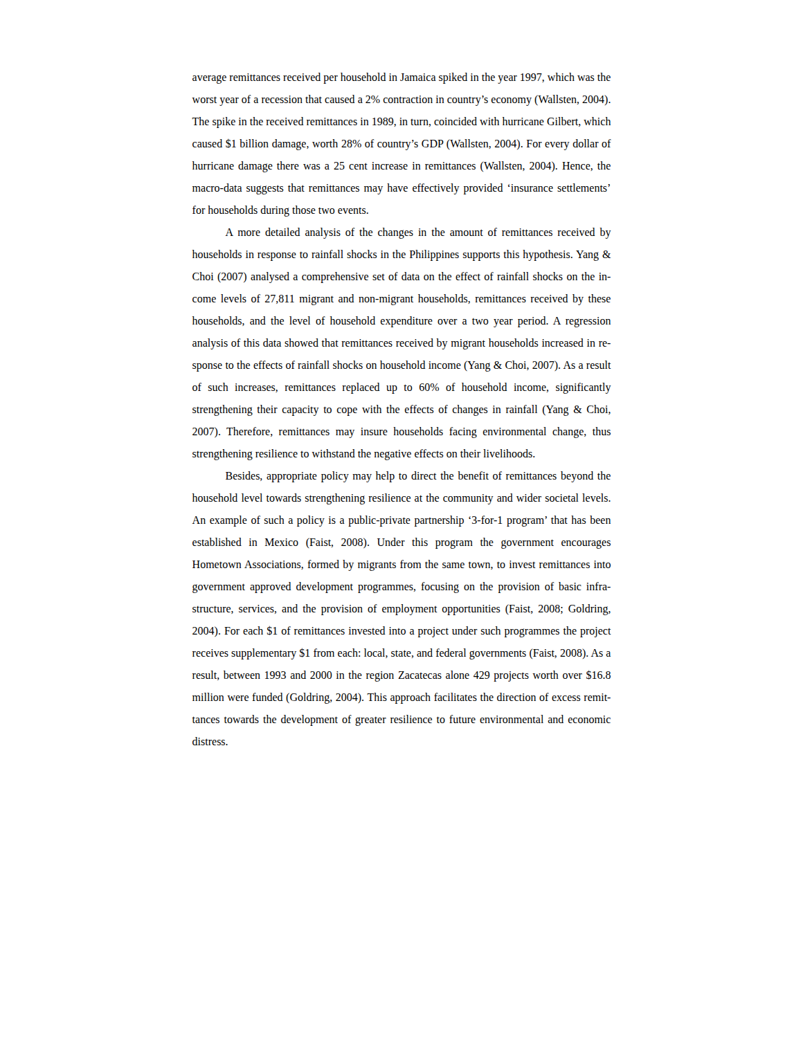average remittances received per household in Jamaica spiked in the year 1997, which was the worst year of a recession that caused a 2% contraction in country’s economy (Wallsten, 2004). The spike in the received remittances in 1989, in turn, coincided with hurricane Gilbert, which caused $1 billion damage, worth 28% of country’s GDP (Wallsten, 2004). For every dollar of hurricane damage there was a 25 cent increase in remittances (Wallsten, 2004). Hence, the macro-data suggests that remittances may have effectively provided ‘insurance settlements’ for households during those two events.
A more detailed analysis of the changes in the amount of remittances received by households in response to rainfall shocks in the Philippines supports this hypothesis. Yang & Choi (2007) analysed a comprehensive set of data on the effect of rainfall shocks on the income levels of 27,811 migrant and non-migrant households, remittances received by these households, and the level of household expenditure over a two year period. A regression analysis of this data showed that remittances received by migrant households increased in response to the effects of rainfall shocks on household income (Yang & Choi, 2007). As a result of such increases, remittances replaced up to 60% of household income, significantly strengthening their capacity to cope with the effects of changes in rainfall (Yang & Choi, 2007). Therefore, remittances may insure households facing environmental change, thus strengthening resilience to withstand the negative effects on their livelihoods.
Besides, appropriate policy may help to direct the benefit of remittances beyond the household level towards strengthening resilience at the community and wider societal levels. An example of such a policy is a public-private partnership ‘3-for-1 program’ that has been established in Mexico (Faist, 2008). Under this program the government encourages Hometown Associations, formed by migrants from the same town, to invest remittances into government approved development programmes, focusing on the provision of basic infrastructure, services, and the provision of employment opportunities (Faist, 2008; Goldring, 2004). For each $1 of remittances invested into a project under such programmes the project receives supplementary $1 from each: local, state, and federal governments (Faist, 2008). As a result, between 1993 and 2000 in the region Zacatecas alone 429 projects worth over $16.8 million were funded (Goldring, 2004). This approach facilitates the direction of excess remittances towards the development of greater resilience to future environmental and economic distress.